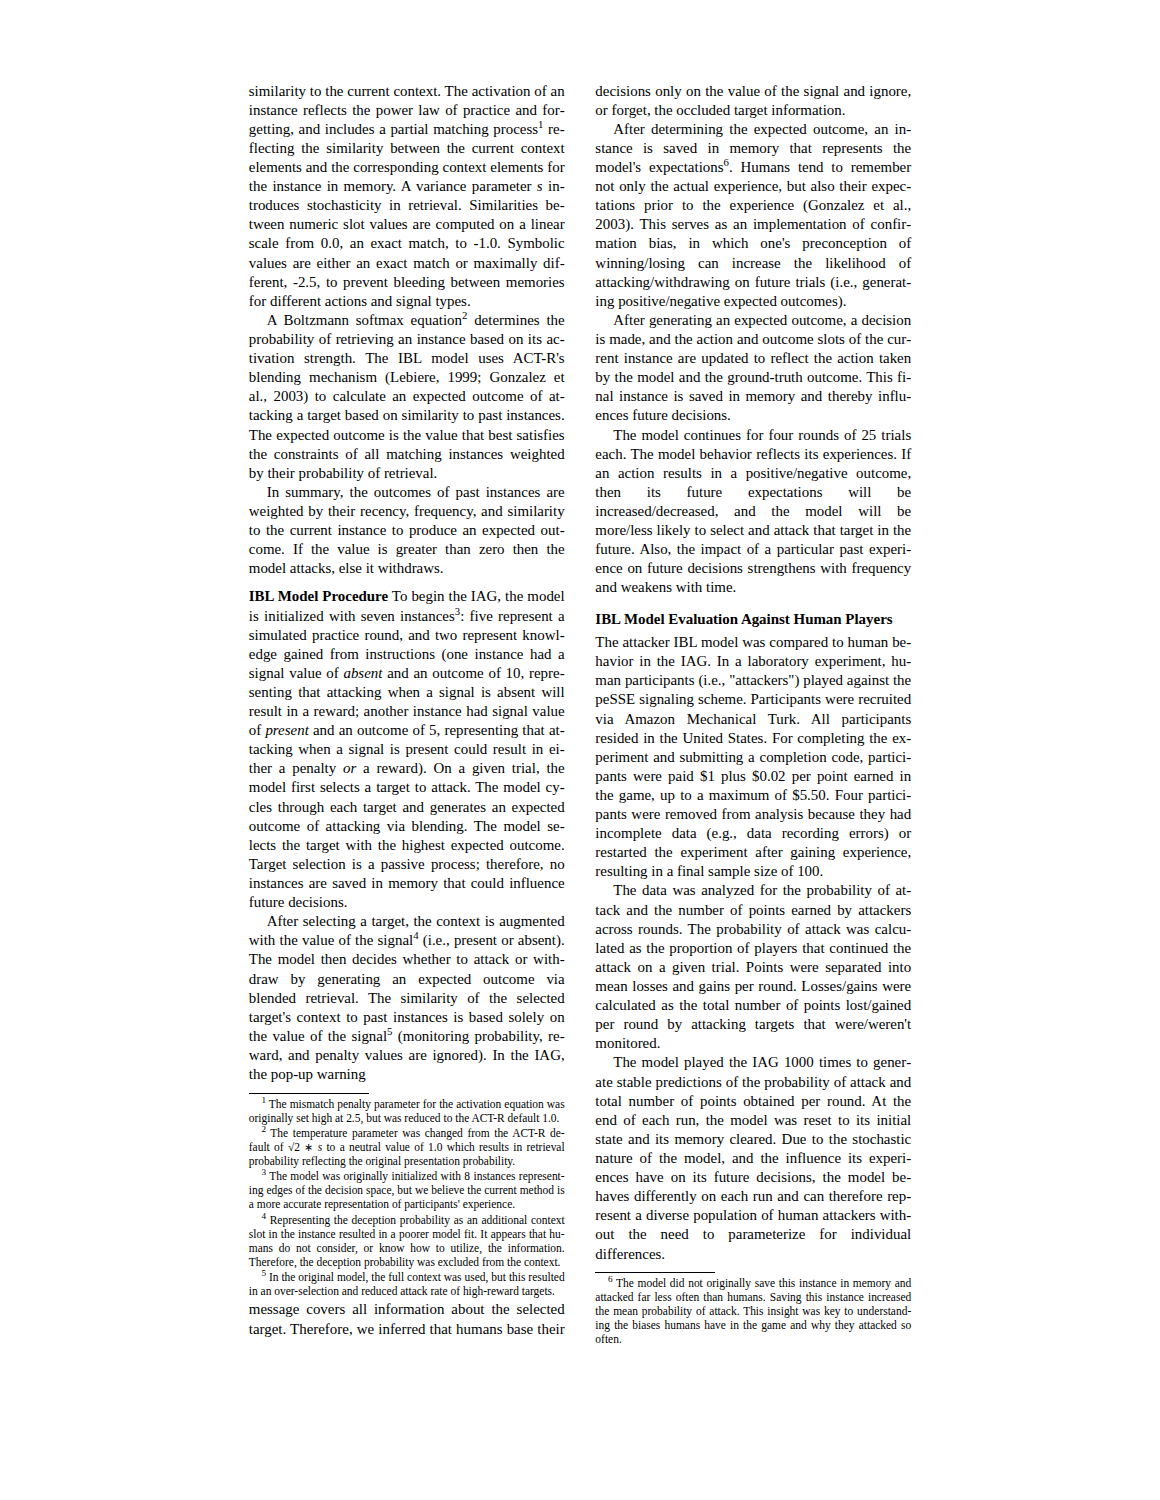similarity to the current context. The activation of an instance reflects the power law of practice and forgetting, and includes a partial matching process1 reflecting the similarity between the current context elements and the corresponding context elements for the instance in memory. A variance parameter s introduces stochasticity in retrieval. Similarities between numeric slot values are computed on a linear scale from 0.0, an exact match, to -1.0. Symbolic values are either an exact match or maximally different, -2.5, to prevent bleeding between memories for different actions and signal types.
A Boltzmann softmax equation2 determines the probability of retrieving an instance based on its activation strength. The IBL model uses ACT-R's blending mechanism (Lebiere, 1999; Gonzalez et al., 2003) to calculate an expected outcome of attacking a target based on similarity to past instances. The expected outcome is the value that best satisfies the constraints of all matching instances weighted by their probability of retrieval.
In summary, the outcomes of past instances are weighted by their recency, frequency, and similarity to the current instance to produce an expected outcome. If the value is greater than zero then the model attacks, else it withdraws.
IBL Model Procedure To begin the IAG, the model is initialized with seven instances3: five represent a simulated practice round, and two represent knowledge gained from instructions (one instance had a signal value of absent and an outcome of 10, representing that attacking when a signal is absent will result in a reward; another instance had signal value of present and an outcome of 5, representing that attacking when a signal is present could result in either a penalty or a reward). On a given trial, the model first selects a target to attack. The model cycles through each target and generates an expected outcome of attacking via blending. The model selects the target with the highest expected outcome. Target selection is a passive process; therefore, no instances are saved in memory that could influence future decisions.
After selecting a target, the context is augmented with the value of the signal4 (i.e., present or absent). The model then decides whether to attack or withdraw by generating an expected outcome via blended retrieval. The similarity of the selected target's context to past instances is based solely on the value of the signal5 (monitoring probability, reward, and penalty values are ignored). In the IAG, the pop-up warning
1 The mismatch penalty parameter for the activation equation was originally set high at 2.5, but was reduced to the ACT-R default 1.0.
2 The temperature parameter was changed from the ACT-R default of 2 ∗ s to a neutral value of 1.0 which results in retrieval probability reflecting the original presentation probability.
3 The model was originally initialized with 8 instances representing edges of the decision space, but we believe the current method is a more accurate representation of participants' experience.
4 Representing the deception probability as an additional context slot in the instance resulted in a poorer model fit. It appears that humans do not consider, or know how to utilize, the information. Therefore, the deception probability was excluded from the context.
5 In the original model, the full context was used, but this resulted in an over-selection and reduced attack rate of high-reward targets.
message covers all information about the selected target. Therefore, we inferred that humans base their decisions only on the value of the signal and ignore, or forget, the occluded target information.
After determining the expected outcome, an instance is saved in memory that represents the model's expectations6. Humans tend to remember not only the actual experience, but also their expectations prior to the experience (Gonzalez et al., 2003). This serves as an implementation of confirmation bias, in which one's preconception of winning/losing can increase the likelihood of attacking/withdrawing on future trials (i.e., generating positive/negative expected outcomes).
After generating an expected outcome, a decision is made, and the action and outcome slots of the current instance are updated to reflect the action taken by the model and the ground-truth outcome. This final instance is saved in memory and thereby influences future decisions.
The model continues for four rounds of 25 trials each. The model behavior reflects its experiences. If an action results in a positive/negative outcome, then its future expectations will be increased/decreased, and the model will be more/less likely to select and attack that target in the future. Also, the impact of a particular past experience on future decisions strengthens with frequency and weakens with time.
IBL Model Evaluation Against Human Players
The attacker IBL model was compared to human behavior in the IAG. In a laboratory experiment, human participants (i.e., "attackers") played against the peSSE signaling scheme. Participants were recruited via Amazon Mechanical Turk. All participants resided in the United States. For completing the experiment and submitting a completion code, participants were paid $1 plus $0.02 per point earned in the game, up to a maximum of $5.50. Four participants were removed from analysis because they had incomplete data (e.g., data recording errors) or restarted the experiment after gaining experience, resulting in a final sample size of 100.
The data was analyzed for the probability of attack and the number of points earned by attackers across rounds. The probability of attack was calculated as the proportion of players that continued the attack on a given trial. Points were separated into mean losses and gains per round. Losses/gains were calculated as the total number of points lost/gained per round by attacking targets that were/weren't monitored.
The model played the IAG 1000 times to generate stable predictions of the probability of attack and total number of points obtained per round. At the end of each run, the model was reset to its initial state and its memory cleared. Due to the stochastic nature of the model, and the influence its experiences have on its future decisions, the model behaves differently on each run and can therefore represent a diverse population of human attackers without the need to parameterize for individual differences.
6 The model did not originally save this instance in memory and attacked far less often than humans. Saving this instance increased the mean probability of attack. This insight was key to understanding the biases humans have in the game and why they attacked so often.